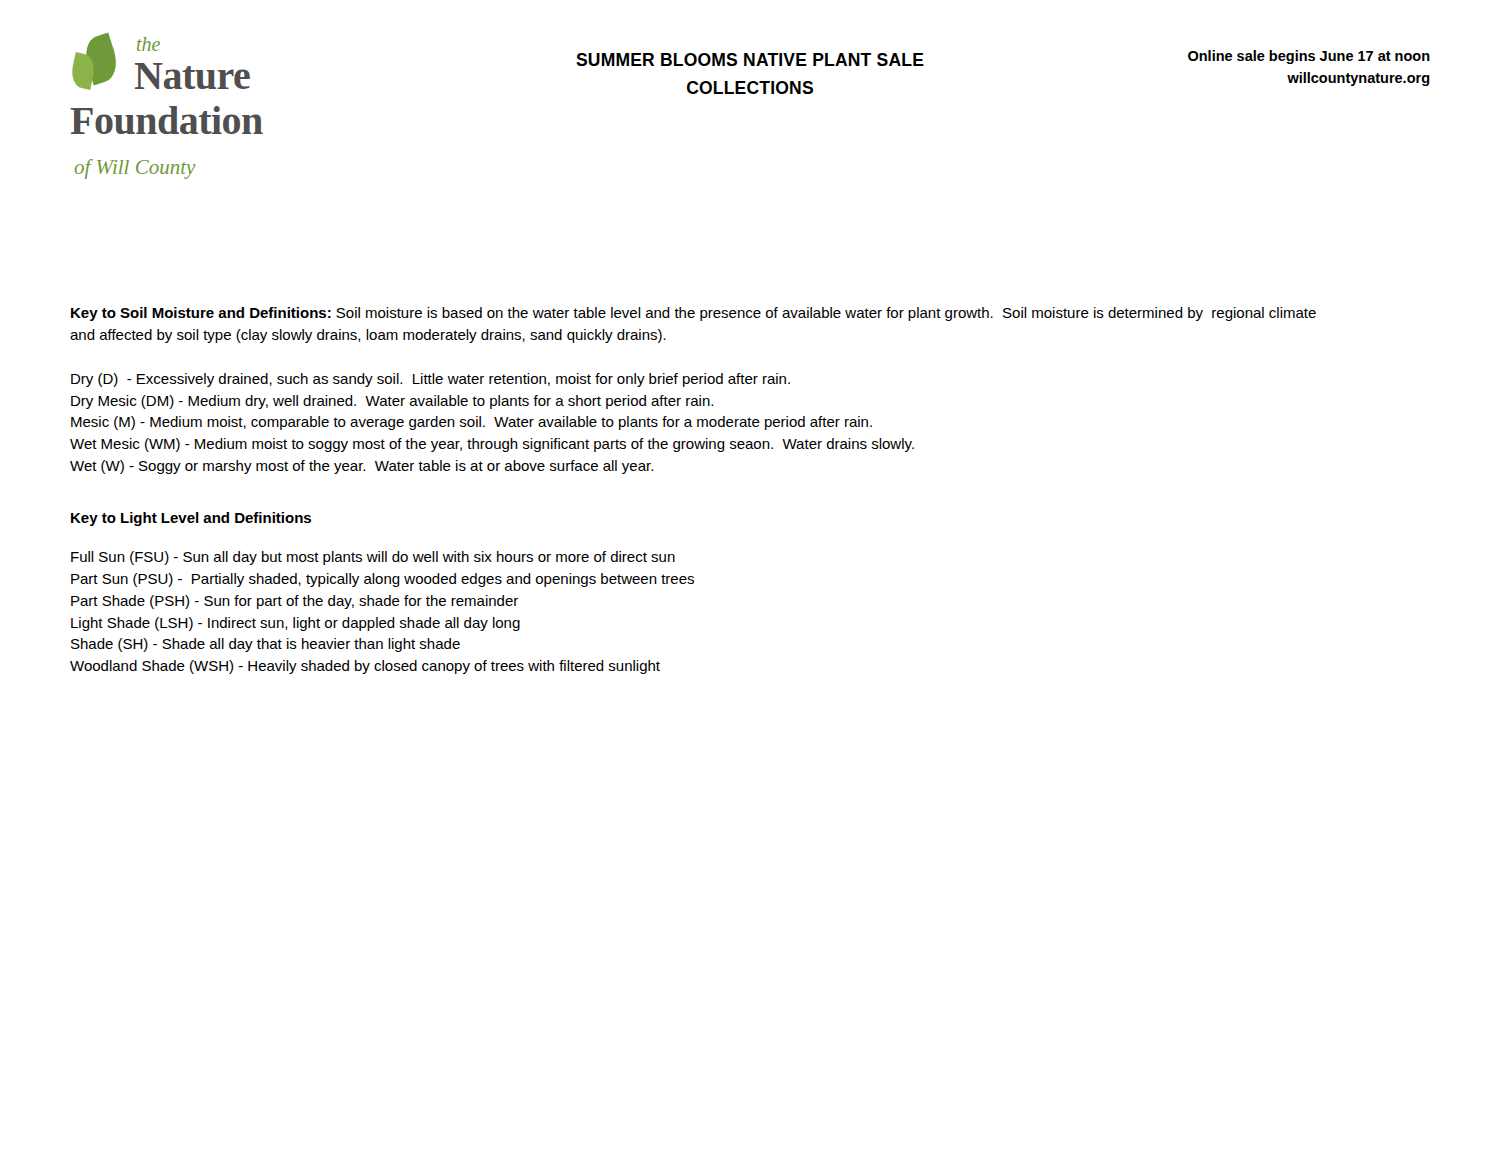the Nature
Foundation of Will County
SUMMER BLOOMS NATIVE PLANT SALE
COLLECTIONS
Online sale begins June 17 at noon
willcountynature.org
Key to Soil Moisture and Definitions: Soil moisture is based on the water table level and the presence of available water for plant growth. Soil moisture is determined by regional climate and affected by soil type (clay slowly drains, loam moderately drains, sand quickly drains).
Dry (D) - Excessively drained, such as sandy soil. Little water retention, moist for only brief period after rain.
Dry Mesic (DM) - Medium dry, well drained. Water available to plants for a short period after rain.
Mesic (M) - Medium moist, comparable to average garden soil. Water available to plants for a moderate period after rain.
Wet Mesic (WM) - Medium moist to soggy most of the year, through significant parts of the growing seaon. Water drains slowly.
Wet (W) - Soggy or marshy most of the year. Water table is at or above surface all year.
Key to Light Level and Definitions
Full Sun (FSU) - Sun all day but most plants will do well with six hours or more of direct sun
Part Sun (PSU) - Partially shaded, typically along wooded edges and openings between trees
Part Shade (PSH) - Sun for part of the day, shade for the remainder
Light Shade (LSH) - Indirect sun, light or dappled shade all day long
Shade (SH) - Shade all day that is heavier than light shade
Woodland Shade (WSH) - Heavily shaded by closed canopy of trees with filtered sunlight